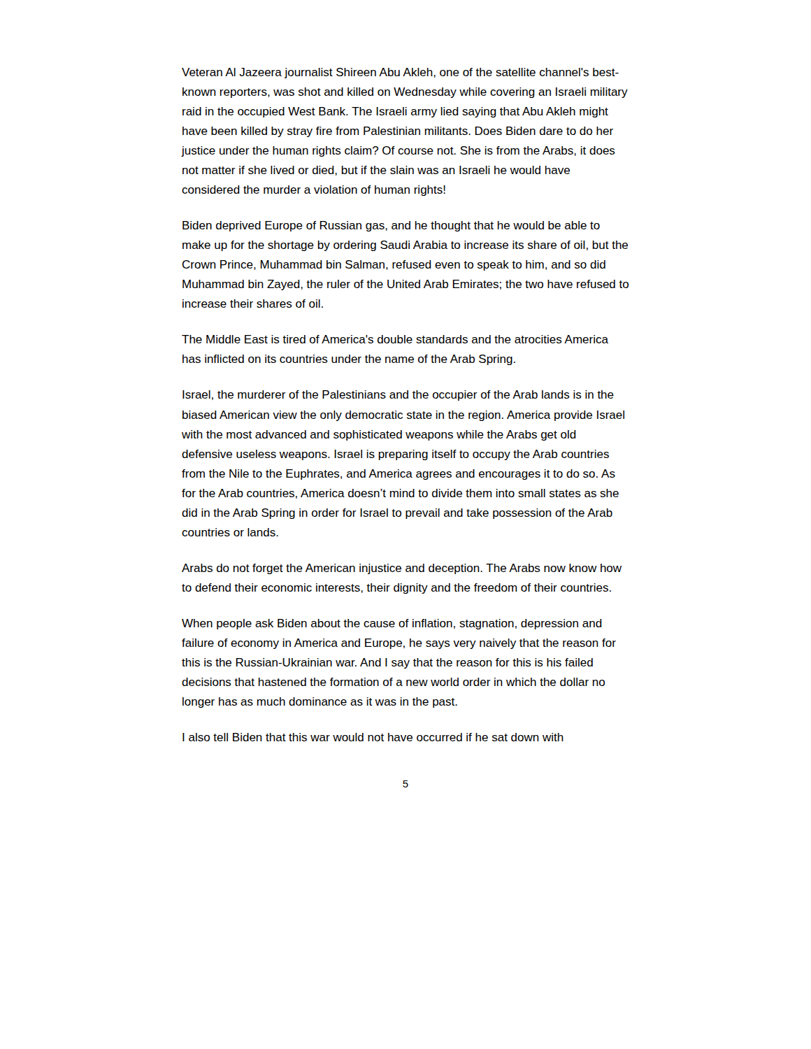Veteran Al Jazeera journalist Shireen Abu Akleh, one of the satellite channel's best-known reporters, was shot and killed on Wednesday while covering an Israeli military raid in the occupied West Bank. The Israeli army lied saying that Abu Akleh might have been killed by stray fire from Palestinian militants. Does Biden dare to do her justice under the human rights claim? Of course not. She is from the Arabs, it does not matter if she lived or died, but if the slain was an Israeli he would have considered the murder a violation of human rights!
Biden deprived Europe of Russian gas, and he thought that he would be able to make up for the shortage by ordering Saudi Arabia to increase its share of oil, but the Crown Prince, Muhammad bin Salman, refused even to speak to him, and so did Muhammad bin Zayed, the ruler of the United Arab Emirates; the two have refused to increase their shares of oil.
The Middle East is tired of America's double standards and the atrocities America has inflicted on its countries under the name of the Arab Spring.
Israel, the murderer of the Palestinians and the occupier of the Arab lands is in the biased American view the only democratic state in the region. America provide Israel with the most advanced and sophisticated weapons while the Arabs get old defensive useless weapons. Israel is preparing itself to occupy the Arab countries from the Nile to the Euphrates, and America agrees and encourages it to do so. As for the Arab countries, America doesn’t mind to divide them into small states as she did in the Arab Spring in order for Israel to prevail and take possession of the Arab countries or lands.
Arabs do not forget the American injustice and deception. The Arabs now know how to defend their economic interests, their dignity and the freedom of their countries.
When people ask Biden about the cause of inflation, stagnation, depression and failure of economy in America and Europe, he says very naively that the reason for this is the Russian-Ukrainian war. And I say that the reason for this is his failed decisions that hastened the formation of a new world order in which the dollar no longer has as much dominance as it was in the past.
I also tell Biden that this war would not have occurred if he sat down with
5